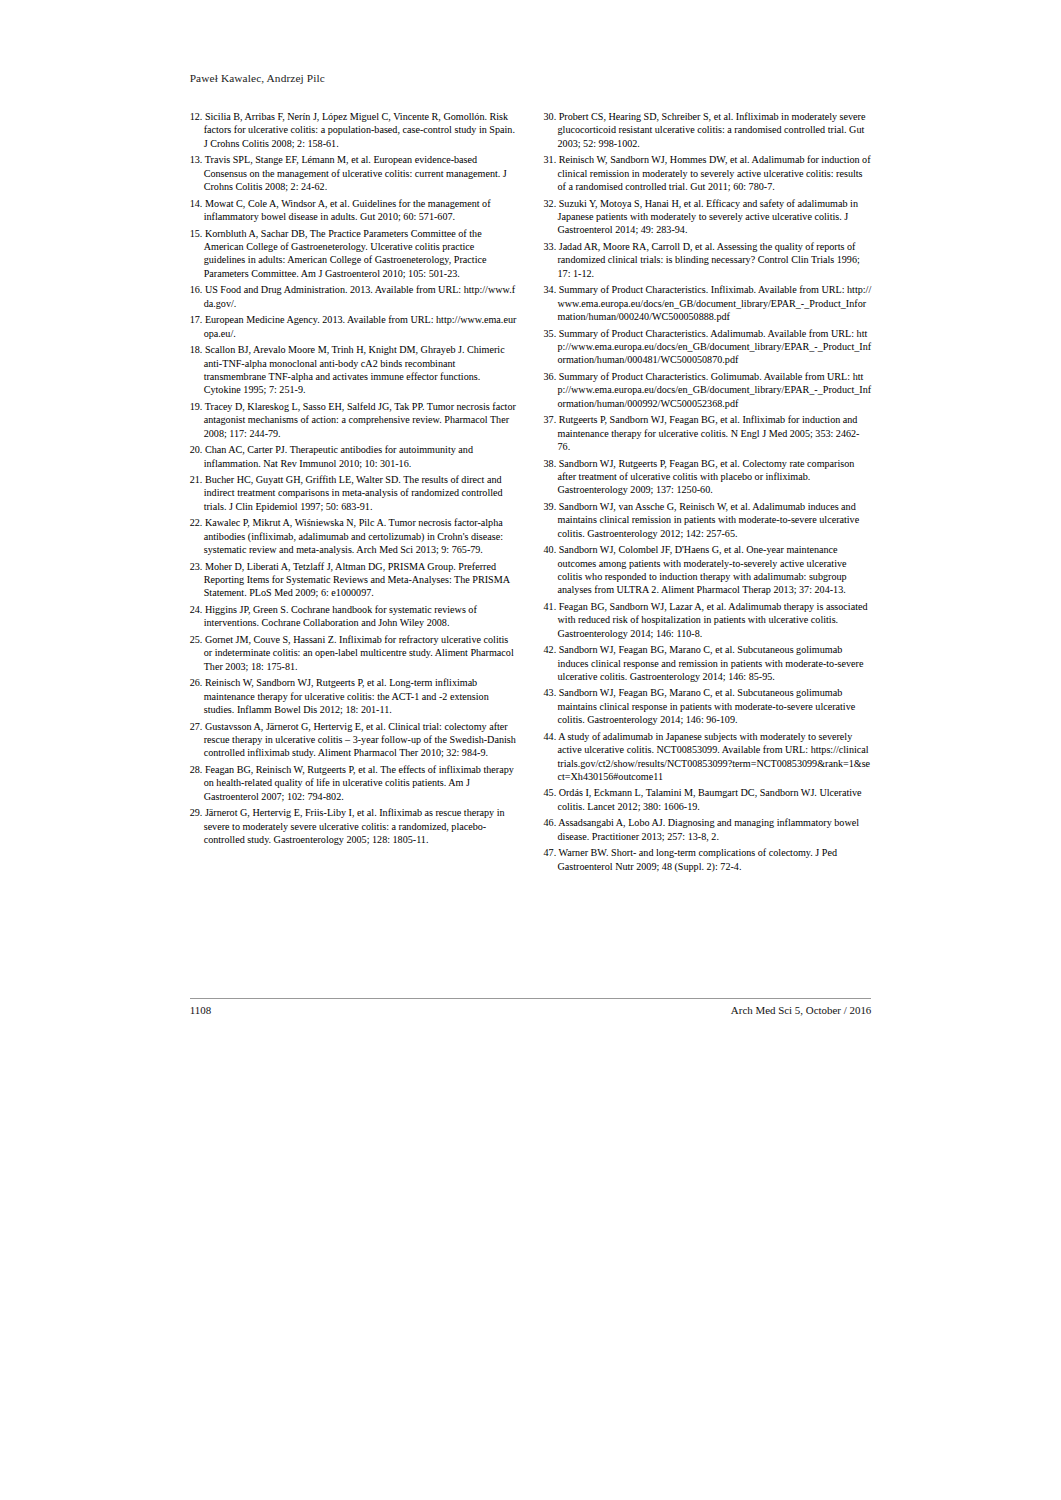Paweł Kawalec, Andrzej Pilc
12. Sicilia B, Arribas F, Nerín J, López Miguel C, Vincente R, Gomollón. Risk factors for ulcerative colitis: a population-based, case-control study in Spain. J Crohns Colitis 2008; 2: 158-61.
13. Travis SPL, Stange EF, Lémann M, et al. European evidence-based Consensus on the management of ulcerative colitis: current management. J Crohns Colitis 2008; 2: 24-62.
14. Mowat C, Cole A, Windsor A, et al. Guidelines for the management of inflammatory bowel disease in adults. Gut 2010; 60: 571-607.
15. Kornbluth A, Sachar DB, The Practice Parameters Committee of the American College of Gastroeneterology. Ulcerative colitis practice guidelines in adults: American College of Gastroeneterology, Practice Parameters Committee. Am J Gastroenterol 2010; 105: 501-23.
16. US Food and Drug Administration. 2013. Available from URL: http://www.fda.gov/.
17. European Medicine Agency. 2013. Available from URL: http://www.ema.europa.eu/.
18. Scallon BJ, Arevalo Moore M, Trinh H, Knight DM, Ghrayeb J. Chimeric anti-TNF-alpha monoclonal anti-body cA2 binds recombinant transmembrane TNF-alpha and activates immune effector functions. Cytokine 1995; 7: 251-9.
19. Tracey D, Klareskog L, Sasso EH, Salfeld JG, Tak PP. Tumor necrosis factor antagonist mechanisms of action: a comprehensive review. Pharmacol Ther 2008; 117: 244-79.
20. Chan AC, Carter PJ. Therapeutic antibodies for autoimmunity and inflammation. Nat Rev Immunol 2010; 10: 301-16.
21. Bucher HC, Guyatt GH, Griffith LE, Walter SD. The results of direct and indirect treatment comparisons in meta-analysis of randomized controlled trials. J Clin Epidemiol 1997; 50: 683-91.
22. Kawalec P, Mikrut A, Wiśniewska N, Pilc A. Tumor necrosis factor-alpha antibodies (infliximab, adalimumab and certolizumab) in Crohn's disease: systematic review and meta-analysis. Arch Med Sci 2013; 9: 765-79.
23. Moher D, Liberati A, Tetzlaff J, Altman DG, PRISMA Group. Preferred Reporting Items for Systematic Reviews and Meta-Analyses: The PRISMA Statement. PLoS Med 2009; 6: e1000097.
24. Higgins JP, Green S. Cochrane handbook for systematic reviews of interventions. Cochrane Collaboration and John Wiley 2008.
25. Gornet JM, Couve S, Hassani Z. Infliximab for refractory ulcerative colitis or indeterminate colitis: an open-label multicentre study. Aliment Pharmacol Ther 2003; 18: 175-81.
26. Reinisch W, Sandborn WJ, Rutgeerts P, et al. Long-term infliximab maintenance therapy for ulcerative colitis: the ACT-1 and -2 extension studies. Inflamm Bowel Dis 2012; 18: 201-11.
27. Gustavsson A, Järnerot G, Hertervig E, et al. Clinical trial: colectomy after rescue therapy in ulcerative colitis – 3-year follow-up of the Swedish-Danish controlled infliximab study. Aliment Pharmacol Ther 2010; 32: 984-9.
28. Feagan BG, Reinisch W, Rutgeerts P, et al. The effects of infliximab therapy on health-related quality of life in ulcerative colitis patients. Am J Gastroenterol 2007; 102: 794-802.
29. Järnerot G, Hertervig E, Friis-Liby I, et al. Infliximab as rescue therapy in severe to moderately severe ulcerative colitis: a randomized, placebo-controlled study. Gastroenterology 2005; 128: 1805-11.
30. Probert CS, Hearing SD, Schreiber S, et al. Infliximab in moderately severe glucocorticoid resistant ulcerative colitis: a randomised controlled trial. Gut 2003; 52: 998-1002.
31. Reinisch W, Sandborn WJ, Hommes DW, et al. Adalimumab for induction of clinical remission in moderately to severely active ulcerative colitis: results of a randomised controlled trial. Gut 2011; 60: 780-7.
32. Suzuki Y, Motoya S, Hanai H, et al. Efficacy and safety of adalimumab in Japanese patients with moderately to severely active ulcerative colitis. J Gastroenterol 2014; 49: 283-94.
33. Jadad AR, Moore RA, Carroll D, et al. Assessing the quality of reports of randomized clinical trials: is blinding necessary? Control Clin Trials 1996; 17: 1-12.
34. Summary of Product Characteristics. Infliximab. Available from URL: http://www.ema.europa.eu/docs/en_GB/document_library/EPAR_-_Product_Information/human/000240/WC500050888.pdf
35. Summary of Product Characteristics. Adalimumab. Available from URL: http://www.ema.europa.eu/docs/en_GB/document_library/EPAR_-_Product_Information/human/000481/WC500050870.pdf
36. Summary of Product Characteristics. Golimumab. Available from URL: http://www.ema.europa.eu/docs/en_GB/document_library/EPAR_-_Product_Information/human/000992/WC500052368.pdf
37. Rutgeerts P, Sandborn WJ, Feagan BG, et al. Infliximab for induction and maintenance therapy for ulcerative colitis. N Engl J Med 2005; 353: 2462-76.
38. Sandborn WJ, Rutgeerts P, Feagan BG, et al. Colectomy rate comparison after treatment of ulcerative colitis with placebo or infliximab. Gastroenterology 2009; 137: 1250-60.
39. Sandborn WJ, van Assche G, Reinisch W, et al. Adalimumab induces and maintains clinical remission in patients with moderate-to-severe ulcerative colitis. Gastroenterology 2012; 142: 257-65.
40. Sandborn WJ, Colombel JF, D'Haens G, et al. One-year maintenance outcomes among patients with moderately-to-severely active ulcerative colitis who responded to induction therapy with adalimumab: subgroup analyses from ULTRA 2. Aliment Pharmacol Therap 2013; 37: 204-13.
41. Feagan BG, Sandborn WJ, Lazar A, et al. Adalimumab therapy is associated with reduced risk of hospitalization in patients with ulcerative colitis. Gastroenterology 2014; 146: 110-8.
42. Sandborn WJ, Feagan BG, Marano C, et al. Subcutaneous golimumab induces clinical response and remission in patients with moderate-to-severe ulcerative colitis. Gastroenterology 2014; 146: 85-95.
43. Sandborn WJ, Feagan BG, Marano C, et al. Subcutaneous golimumab maintains clinical response in patients with moderate-to-severe ulcerative colitis. Gastroenterology 2014; 146: 96-109.
44. A study of adalimumab in Japanese subjects with moderately to severely active ulcerative colitis. NCT00853099. Available from URL: https://clinicaltrials.gov/ct2/show/results/NCT00853099?term=NCT00853099&rank=1&sect=Xh430156#outcome11
45. Ordás I, Eckmann L, Talamini M, Baumgart DC, Sandborn WJ. Ulcerative colitis. Lancet 2012; 380: 1606-19.
46. Assadsangabi A, Lobo AJ. Diagnosing and managing inflammatory bowel disease. Practitioner 2013; 257: 13-8, 2.
47. Warner BW. Short- and long-term complications of colectomy. J Ped Gastroenterol Nutr 2009; 48 (Suppl. 2): 72-4.
1108
Arch Med Sci 5, October / 2016